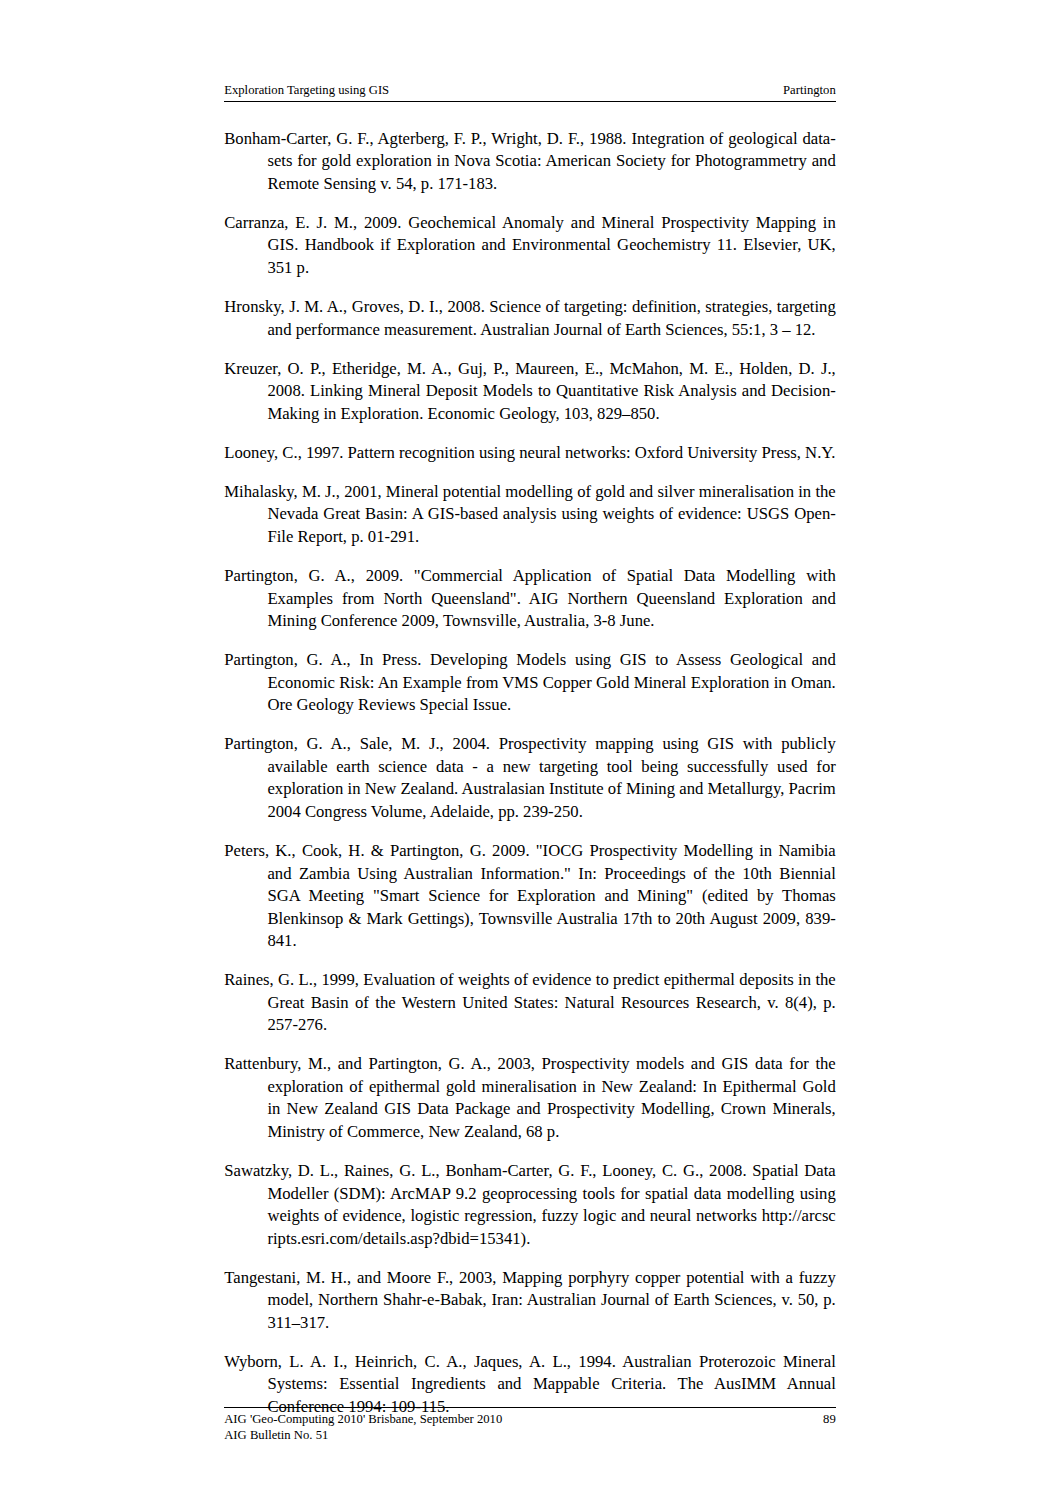Exploration Targeting using GIS
Partington
Bonham-Carter, G. F., Agterberg, F. P., Wright, D. F., 1988. Integration of geological data-sets for gold exploration in Nova Scotia: American Society for Photogrammetry and Remote Sensing v. 54, p. 171-183.
Carranza, E. J. M., 2009. Geochemical Anomaly and Mineral Prospectivity Mapping in GIS. Handbook if Exploration and Environmental Geochemistry 11. Elsevier, UK, 351 p.
Hronsky, J. M. A., Groves, D. I., 2008. Science of targeting: definition, strategies, targeting and performance measurement. Australian Journal of Earth Sciences, 55:1, 3 – 12.
Kreuzer, O. P., Etheridge, M. A., Guj, P., Maureen, E., McMahon, M. E., Holden, D. J., 2008. Linking Mineral Deposit Models to Quantitative Risk Analysis and Decision-Making in Exploration. Economic Geology, 103, 829–850.
Looney, C., 1997. Pattern recognition using neural networks: Oxford University Press, N.Y.
Mihalasky, M. J., 2001, Mineral potential modelling of gold and silver mineralisation in the Nevada Great Basin: A GIS-based analysis using weights of evidence: USGS Open-File Report, p. 01-291.
Partington, G. A., 2009. "Commercial Application of Spatial Data Modelling with Examples from North Queensland". AIG Northern Queensland Exploration and Mining Conference 2009, Townsville, Australia, 3-8 June.
Partington, G. A., In Press. Developing Models using GIS to Assess Geological and Economic Risk: An Example from VMS Copper Gold Mineral Exploration in Oman. Ore Geology Reviews Special Issue.
Partington, G. A., Sale, M. J., 2004. Prospectivity mapping using GIS with publicly available earth science data - a new targeting tool being successfully used for exploration in New Zealand. Australasian Institute of Mining and Metallurgy, Pacrim 2004 Congress Volume, Adelaide, pp. 239-250.
Peters, K., Cook, H. & Partington, G. 2009. "IOCG Prospectivity Modelling in Namibia and Zambia Using Australian Information." In: Proceedings of the 10th Biennial SGA Meeting "Smart Science for Exploration and Mining" (edited by Thomas Blenkinsop & Mark Gettings), Townsville Australia 17th to 20th August 2009, 839-841.
Raines, G. L., 1999, Evaluation of weights of evidence to predict epithermal deposits in the Great Basin of the Western United States: Natural Resources Research, v. 8(4), p. 257-276.
Rattenbury, M., and Partington, G. A., 2003, Prospectivity models and GIS data for the exploration of epithermal gold mineralisation in New Zealand: In Epithermal Gold in New Zealand GIS Data Package and Prospectivity Modelling, Crown Minerals, Ministry of Commerce, New Zealand, 68 p.
Sawatzky, D. L., Raines, G. L., Bonham-Carter, G. F., Looney, C. G., 2008. Spatial Data Modeller (SDM): ArcMAP 9.2 geoprocessing tools for spatial data modelling using weights of evidence, logistic regression, fuzzy logic and neural networks http://arcscripts.esri.com/details.asp?dbid=15341).
Tangestani, M. H., and Moore F., 2003, Mapping porphyry copper potential with a fuzzy model, Northern Shahr-e-Babak, Iran: Australian Journal of Earth Sciences, v. 50, p. 311–317.
Wyborn, L. A. I., Heinrich, C. A., Jaques, A. L., 1994. Australian Proterozoic Mineral Systems: Essential Ingredients and Mappable Criteria. The AusIMM Annual Conference 1994: 109-115.
AIG 'Geo-Computing 2010' Brisbane, September 2010
AIG Bulletin No. 51
89